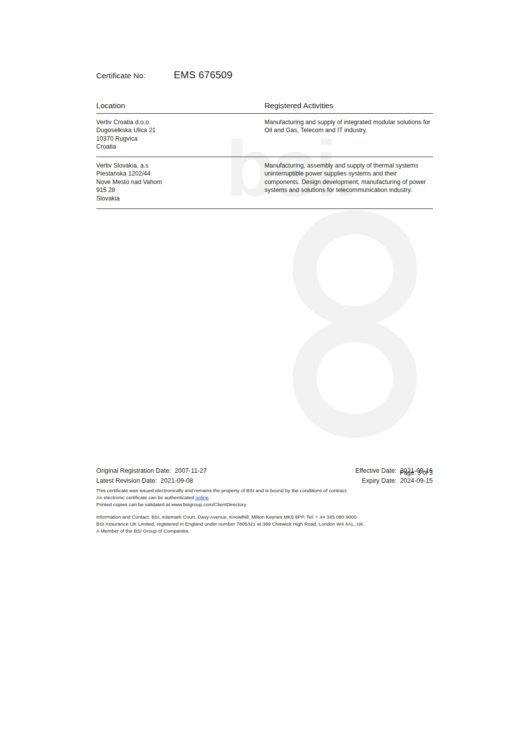bsi.
Certificate No:
EMS 676509
| Location | Registered Activities |
| --- | --- |
| Vertiv Croatia d.o.o. Dugoselkska Ulica 21 10370 Rugvica Croatia | Manufacturing and supply of integrated modular solutions for Oil and Gas, Telecom and IT industry. |
| Vertiv Slovakia, a.s Piestanska 1202/44 Nove Mesto nad Vahom 915 28 Slovakia | Manufacturing, assembly and supply of thermal systems uninterruptible power supplies systems and their components. Design development, manufacturing of power systems and solutions for telecommunication industry. |
Original Registration Date: 2007-11-27
Effective Date: 2021-09-16
Latest Revision Date: 2021-09-08
Expiry Date: 2024-09-15
Page: 3 of 3
This certificate was issued electronically and remains the property of BSI and is bound by the conditions of contract.
An electronic certificate can be authenticated online.
Printed copies can be validated at www.bsigroup.com/ClientDirectory
Information and Contact: BSI, Kitemark Court, Davy Avenue, Knowlhill, Milton Keynes MK5 8PP. Tel: + 44 345 080 9000
BSI Assurance UK Limited, registered in England under number 7805321 at 389 Chiswick High Road, London W4 4AL, UK.
A Member of the BSI Group of Companies.